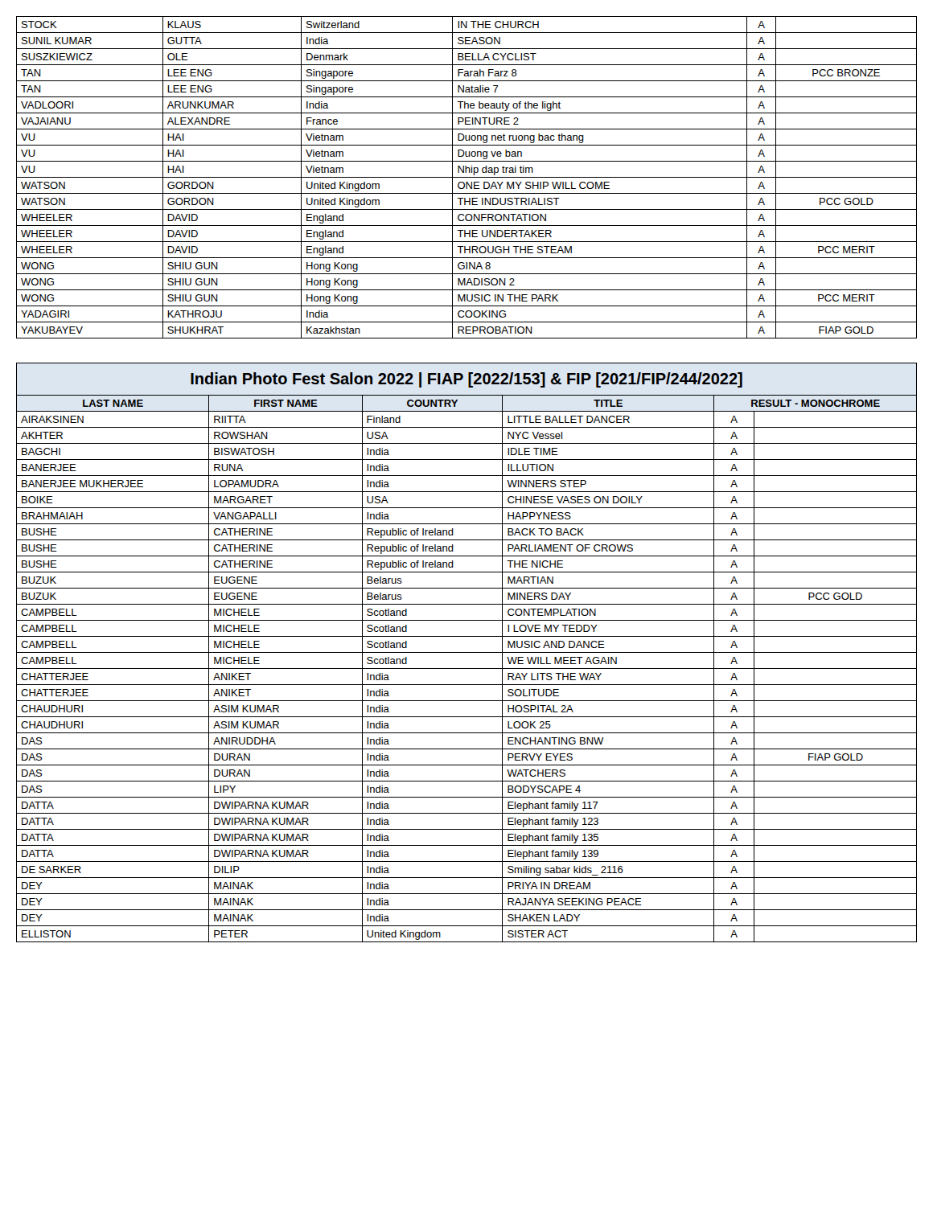| STOCK | KLAUS | Switzerland | IN THE CHURCH | A | |
| SUNIL KUMAR | GUTTA | India | SEASON | A | |
| SUSZKIEWICZ | OLE | Denmark | BELLA CYCLIST | A | |
| TAN | LEE ENG | Singapore | Farah Farz 8 | A | PCC BRONZE |
| TAN | LEE ENG | Singapore | Natalie 7 | A | |
| VADLOORI | ARUNKUMAR | India | The beauty of the light | A | |
| VAJAIANU | ALEXANDRE | France | PEINTURE 2 | A | |
| VU | HAI | Vietnam | Duong net ruong bac thang | A | |
| VU | HAI | Vietnam | Duong ve ban | A | |
| VU | HAI | Vietnam | Nhip dap trai tim | A | |
| WATSON | GORDON | United Kingdom | ONE DAY MY SHIP WILL COME | A | |
| WATSON | GORDON | United Kingdom | THE INDUSTRIALIST | A | PCC GOLD |
| WHEELER | DAVID | England | CONFRONTATION | A | |
| WHEELER | DAVID | England | THE UNDERTAKER | A | |
| WHEELER | DAVID | England | THROUGH THE STEAM | A | PCC MERIT |
| WONG | SHIU GUN | Hong Kong | GINA 8 | A | |
| WONG | SHIU GUN | Hong Kong | MADISON 2 | A | |
| WONG | SHIU GUN | Hong Kong | MUSIC IN THE PARK | A | PCC MERIT |
| YADAGIRI | KATHROJU | India | COOKING | A | |
| YAKUBAYEV | SHUKHRAT | Kazakhstan | REPROBATION | A | FIAP GOLD |
| Indian Photo Fest Salon 2022 / FIAP [2022/153] & FIP [2021/FIP/244/2022] |
| LAST NAME | FIRST NAME | COUNTRY | TITLE | RESULT - MONOCHROME |
| AIRAKSINEN | RIITTA | Finland | LITTLE BALLET DANCER | A | |
| AKHTER | ROWSHAN | USA | NYC Vessel | A | |
| BAGCHI | BISWATOSH | India | IDLE TIME | A | |
| BANERJEE | RUNA | India | ILLUTION | A | |
| BANERJEE MUKHERJEE | LOPAMUDRA | India | WINNERS STEP | A | |
| BOIKE | MARGARET | USA | CHINESE VASES ON DOILY | A | |
| BRAHMAIAH | VANGAPALLI | India | HAPPYNESS | A | |
| BUSHE | CATHERINE | Republic of Ireland | BACK TO BACK | A | |
| BUSHE | CATHERINE | Republic of Ireland | PARLIAMENT OF CROWS | A | |
| BUSHE | CATHERINE | Republic of Ireland | THE NICHE | A | |
| BUZUK | EUGENE | Belarus | MARTIAN | A | |
| BUZUK | EUGENE | Belarus | MINERS DAY | A | PCC GOLD |
| CAMPBELL | MICHELE | Scotland | CONTEMPLATION | A | |
| CAMPBELL | MICHELE | Scotland | I LOVE MY TEDDY | A | |
| CAMPBELL | MICHELE | Scotland | MUSIC AND DANCE | A | |
| CAMPBELL | MICHELE | Scotland | WE WILL MEET AGAIN | A | |
| CHATTERJEE | ANIKET | India | RAY LITS THE WAY | A | |
| CHATTERJEE | ANIKET | India | SOLITUDE | A | |
| CHAUDHURI | ASIM KUMAR | India | HOSPITAL 2A | A | |
| CHAUDHURI | ASIM KUMAR | India | LOOK 25 | A | |
| DAS | ANIRUDDHA | India | ENCHANTING BNW | A | |
| DAS | DURAN | India | PERVY EYES | A | FIAP GOLD |
| DAS | DURAN | India | WATCHERS | A | |
| DAS | LIPY | India | BODYSCAPE 4 | A | |
| DATTA | DWIPARNA KUMAR | India | Elephant family 117 | A | |
| DATTA | DWIPARNA KUMAR | India | Elephant family 123 | A | |
| DATTA | DWIPARNA KUMAR | India | Elephant family 135 | A | |
| DATTA | DWIPARNA KUMAR | India | Elephant family 139 | A | |
| DE SARKER | DILIP | India | Smiling sabar kids_ 2116 | A | |
| DEY | MAINAK | India | PRIYA IN DREAM | A | |
| DEY | MAINAK | India | RAJANYA SEEKING PEACE | A | |
| DEY | MAINAK | India | SHAKEN LADY | A | |
| ELLISTON | PETER | United Kingdom | SISTER ACT | A | |